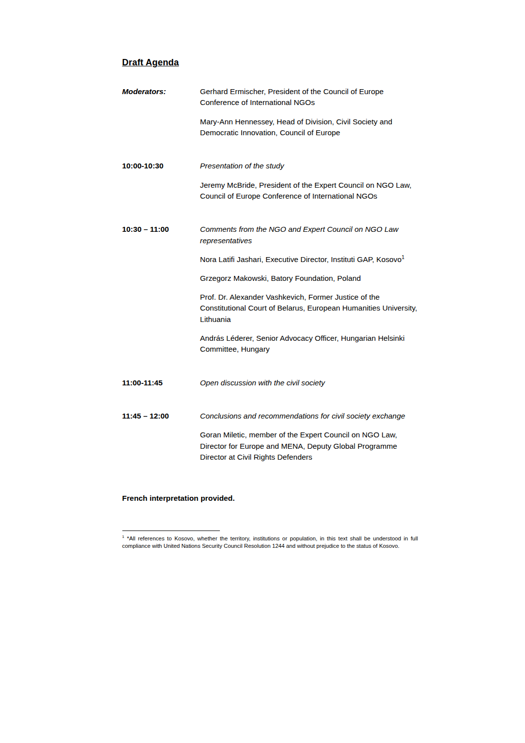Draft Agenda
| Moderators: | Gerhard Ermischer, President of the Council of Europe Conference of International NGOs Mary-Ann Hennessey, Head of Division, Civil Society and Democratic Innovation, Council of Europe |
| 10:00-10:30 | Presentation of the study Jeremy McBride, President of the Expert Council on NGO Law, Council of Europe Conference of International NGOs |
| 10:30 – 11:00 | Comments from the NGO and Expert Council on NGO Law representatives Nora Latifi Jashari, Executive Director, Instituti GAP, Kosovo 1 Grzegorz Makowski, Batory Foundation, Poland Prof. Dr. Alexander Vashkevich, Former Justice of the Constitutional Court of Belarus, European Humanities University, Lithuania András Léderer, Senior Advocacy Officer, Hungarian Helsinki Committee, Hungary |
| 11:00-11:45 | Open discussion with the civil society |
| 11:45 – 12:00 | Conclusions and recommendations for civil society exchange Goran Miletic, member of the Expert Council on NGO Law, Director for Europe and MENA, Deputy Global Programme Director at Civil Rights Defenders |
French interpretation provided.
1 *All references to Kosovo, whether the territory, institutions or population, in this text shall be understood in full compliance with United Nations Security Council Resolution 1244 and without prejudice to the status of Kosovo.